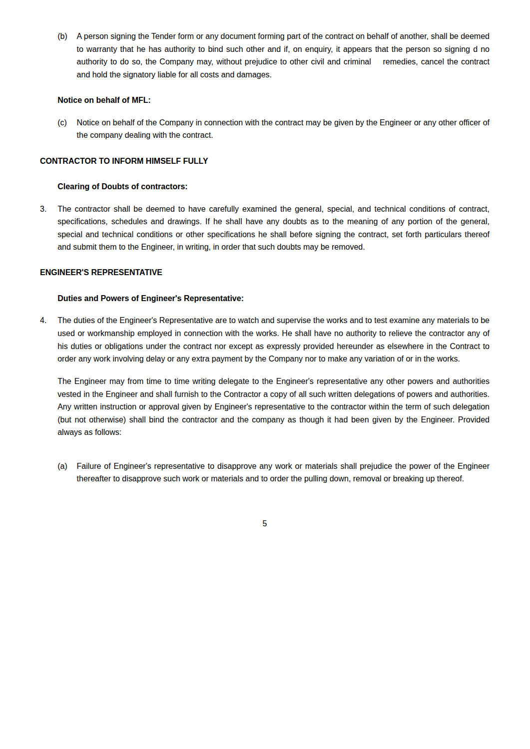(b)
A person signing the Tender form or any document forming part of the contract on behalf of another, shall be deemed to warranty that he has authority to bind such other and if, on enquiry, it appears that the person so signing d no authority to do so, the Company may, without prejudice to other civil and criminal remedies, cancel the contract and hold the signatory liable for all costs and damages.
Notice on behalf of MFL:
(c)
Notice on behalf of the Company in connection with the contract may be given by the Engineer or any other officer of the company dealing with the contract.
CONTRACTOR TO INFORM HIMSELF FULLY
Clearing of Doubts of contractors:
3.
The contractor shall be deemed to have carefully examined the general, special, and technical conditions of contract, specifications, schedules and drawings. If he shall have any doubts as to the meaning of any portion of the general, special and technical conditions or other specifications he shall before signing the contract, set forth particulars thereof and submit them to the Engineer, in writing, in order that such doubts may be removed.
ENGINEER'S REPRESENTATIVE
Duties and Powers of Engineer's Representative:
4.
The duties of the Engineer's Representative are to watch and supervise the works and to test examine any materials to be used or workmanship employed in connection with the works. He shall have no authority to relieve the contractor any of his duties or obligations under the contract nor except as expressly provided hereunder as elsewhere in the Contract to order any work involving delay or any extra payment by the Company nor to make any variation of or in the works.
The Engineer may from time to time writing delegate to the Engineer's representative any other powers and authorities vested in the Engineer and shall furnish to the Contractor a copy of all such written delegations of powers and authorities. Any written instruction or approval given by Engineer's representative to the contractor within the term of such delegation (but not otherwise) shall bind the contractor and the company as though it had been given by the Engineer. Provided always as follows:
(a)
Failure of Engineer's representative to disapprove any work or materials shall prejudice the power of the Engineer thereafter to disapprove such work or materials and to order the pulling down, removal or breaking up thereof.
5